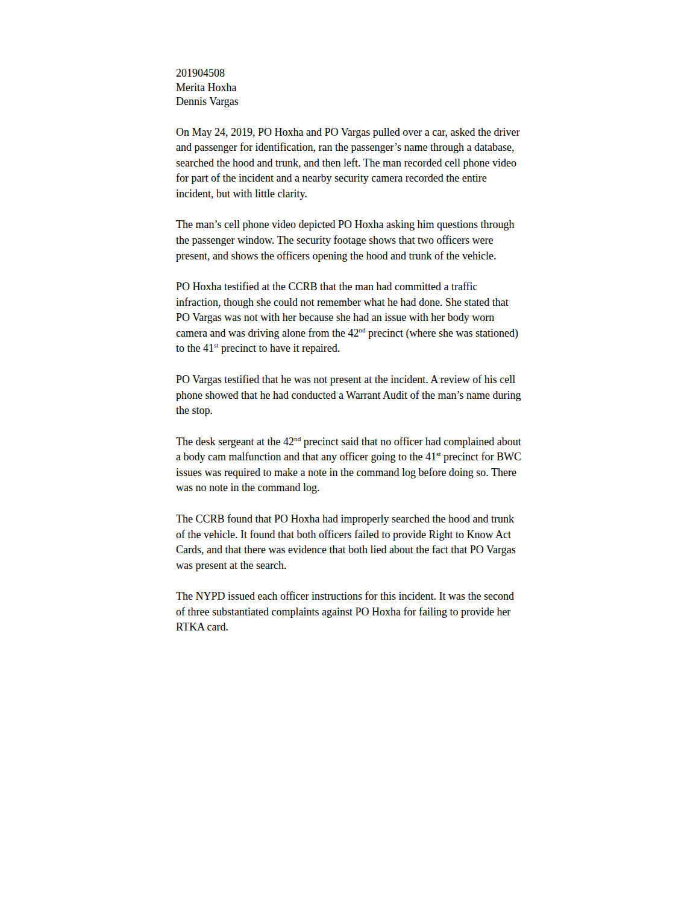201904508
Merita Hoxha
Dennis Vargas
On May 24, 2019, PO Hoxha and PO Vargas pulled over a car, asked the driver and passenger for identification, ran the passenger’s name through a database, searched the hood and trunk, and then left. The man recorded cell phone video for part of the incident and a nearby security camera recorded the entire incident, but with little clarity.
The man’s cell phone video depicted PO Hoxha asking him questions through the passenger window. The security footage shows that two officers were present, and shows the officers opening the hood and trunk of the vehicle.
PO Hoxha testified at the CCRB that the man had committed a traffic infraction, though she could not remember what he had done. She stated that PO Vargas was not with her because she had an issue with her body worn camera and was driving alone from the 42nd precinct (where she was stationed) to the 41st precinct to have it repaired.
PO Vargas testified that he was not present at the incident. A review of his cell phone showed that he had conducted a Warrant Audit of the man’s name during the stop.
The desk sergeant at the 42nd precinct said that no officer had complained about a body cam malfunction and that any officer going to the 41st precinct for BWC issues was required to make a note in the command log before doing so. There was no note in the command log.
The CCRB found that PO Hoxha had improperly searched the hood and trunk of the vehicle. It found that both officers failed to provide Right to Know Act Cards, and that there was evidence that both lied about the fact that PO Vargas was present at the search.
The NYPD issued each officer instructions for this incident. It was the second of three substantiated complaints against PO Hoxha for failing to provide her RTKA card.